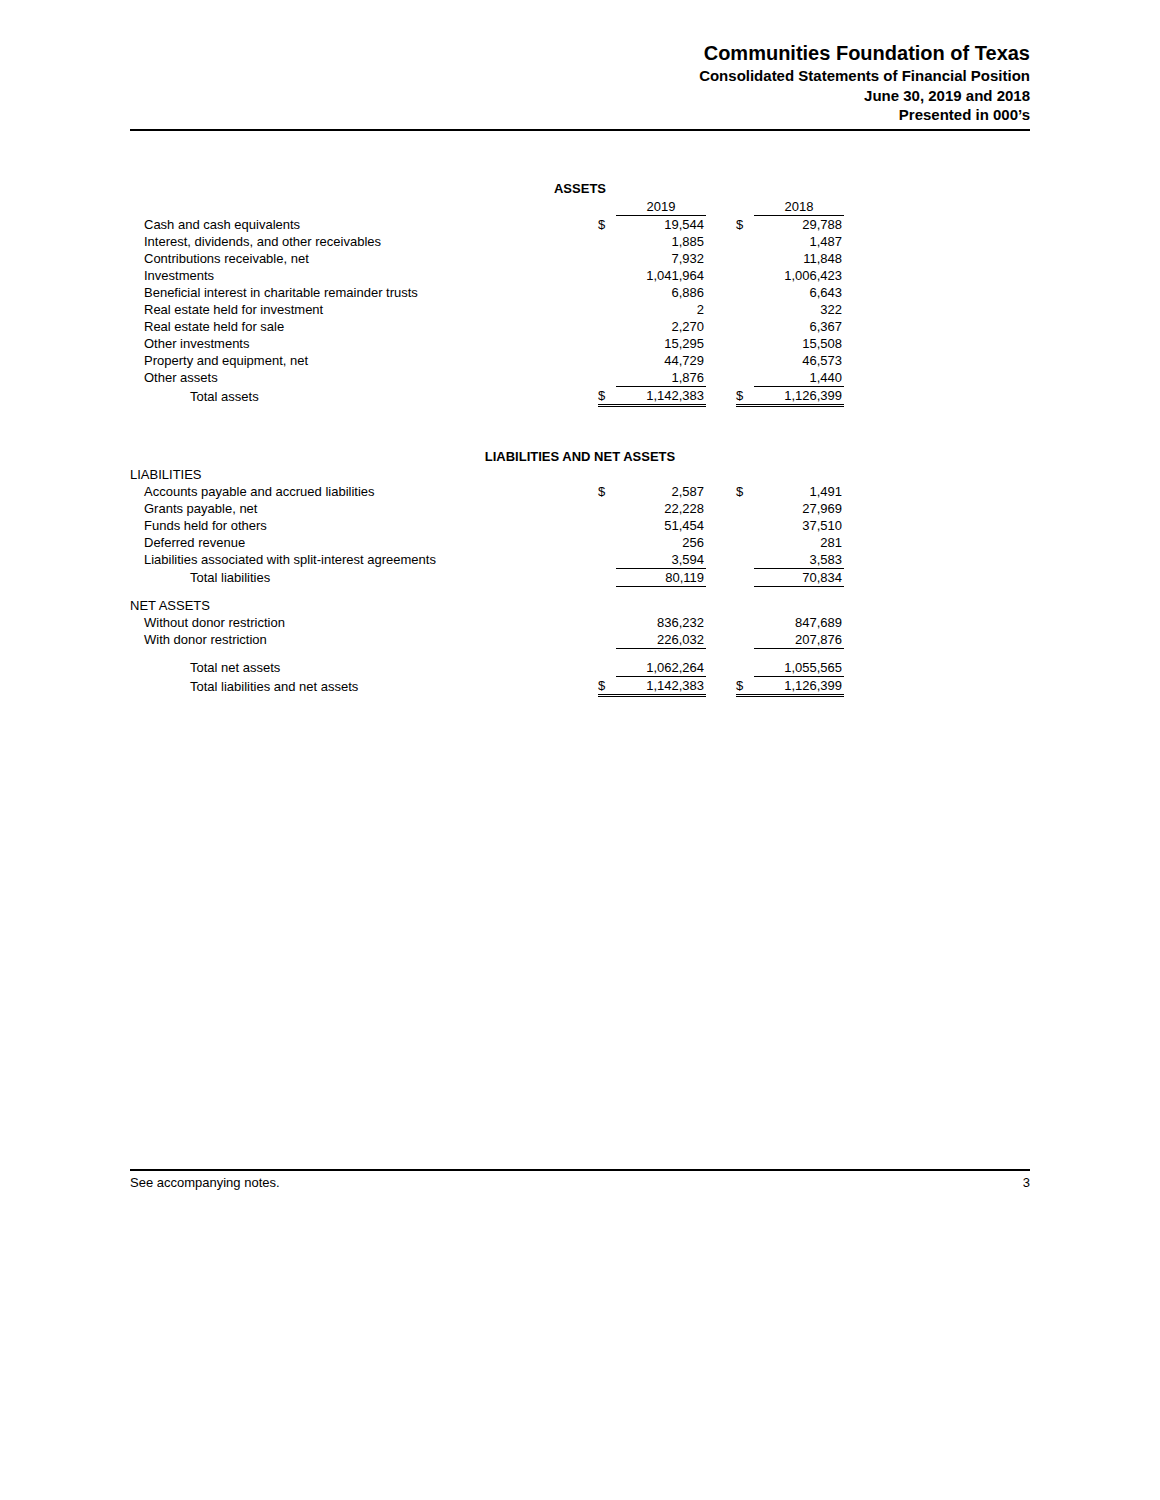Communities Foundation of Texas
Consolidated Statements of Financial Position
June 30, 2019 and 2018
Presented in 000’s
| ASSETS |
| | | 2019 | | | 2018 | |
| Cash and cash equivalents | $ | 19,544 | | $ | 29,788 | |
| Interest, dividends, and other receivables | | 1,885 | | | 1,487 | |
| Contributions receivable, net | | 7,932 | | | 11,848 | |
| Investments | | 1,041,964 | | | 1,006,423 | |
| Beneficial interest in charitable remainder trusts | | 6,886 | | | 6,643 | |
| Real estate held for investment | | 2 | | | 322 | |
| Real estate held for sale | | 2,270 | | | 6,367 | |
| Other investments | | 15,295 | | | 15,508 | |
| Property and equipment, net | | 44,729 | | | 46,573 | |
| Other assets | | 1,876 | | | 1,440 | |
| Total assets | $ | 1,142,383 | | $ | 1,126,399 | |
| LIABILITIES AND NET ASSETS |
| LIABILITIES | | | | | | |
| Accounts payable and accrued liabilities | $ | 2,587 | | $ | 1,491 | |
| Grants payable, net | | 22,228 | | | 27,969 | |
| Funds held for others | | 51,454 | | | 37,510 | |
| Deferred revenue | | 256 | | | 281 | |
| Liabilities associated with split-interest agreements | | 3,594 | | | 3,583 | |
| Total liabilities | | 80,119 | | | 70,834 | |
| NET ASSETS | | | | | | |
| Without donor restriction | | 836,232 | | | 847,689 | |
| With donor restriction | | 226,032 | | | 207,876 | |
| Total net assets | | 1,062,264 | | | 1,055,565 | |
| Total liabilities and net assets | $ | 1,142,383 | | $ | 1,126,399 | |
See accompanying notes. 3